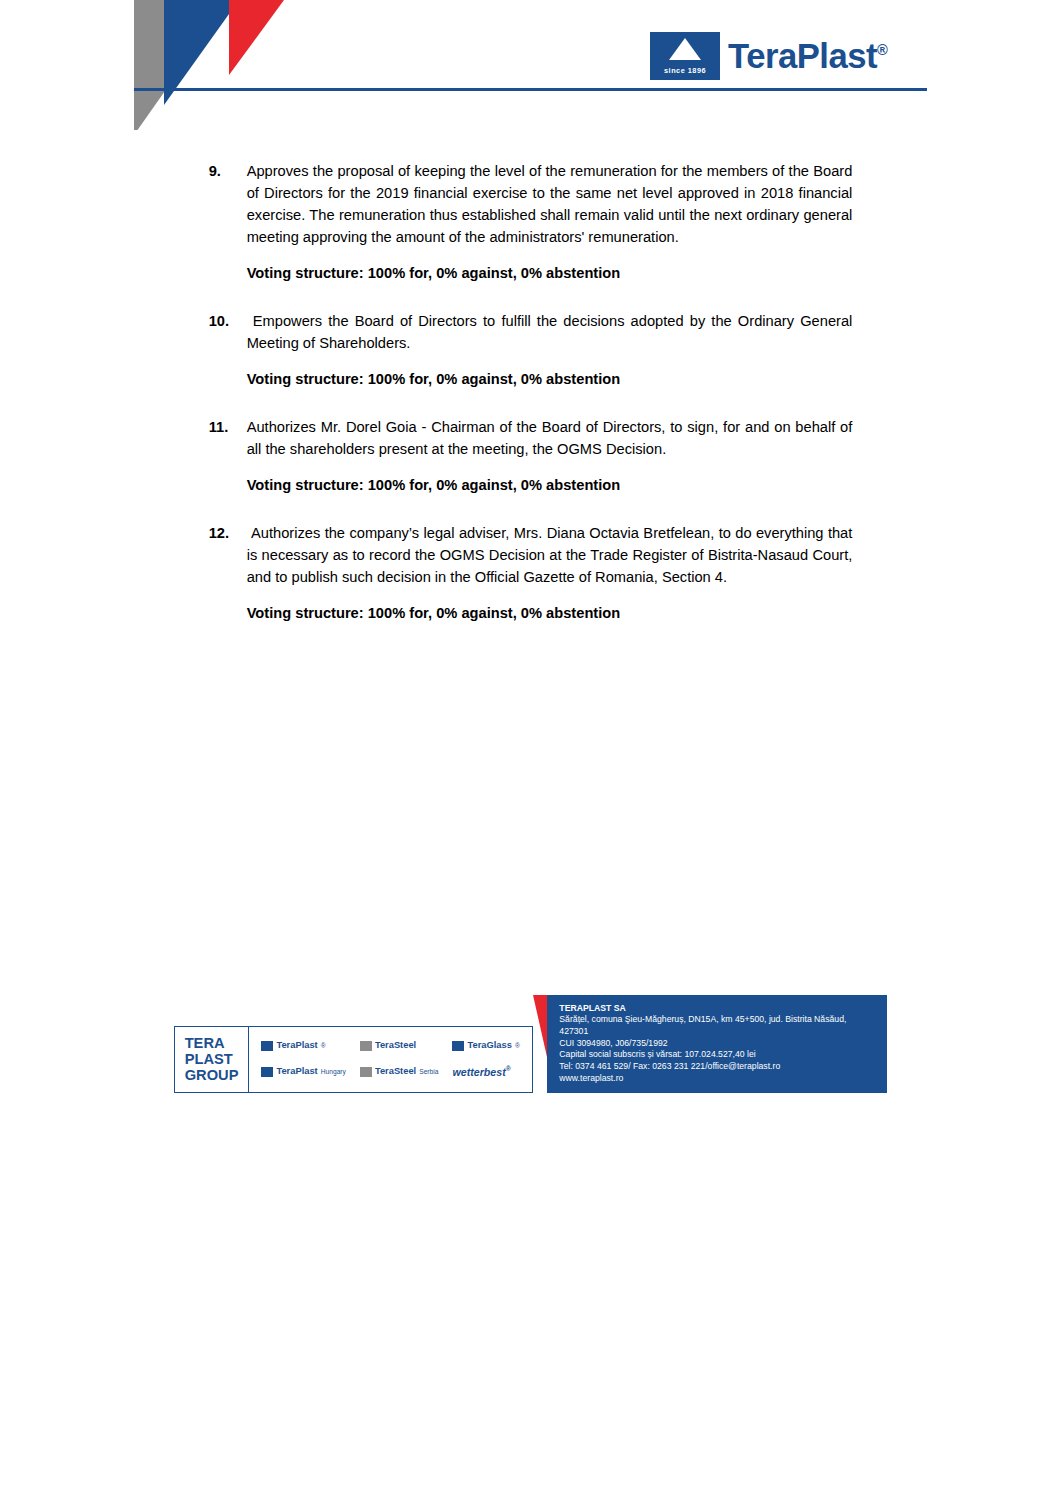since 1896
TeraPlast®
Approves the proposal of keeping the level of the remuneration for the members of the Board of Directors for the 2019 financial exercise to the same net level approved in 2018 financial exercise. The remuneration thus established shall remain valid until the next ordinary general meeting approving the amount of the administrators' remuneration.
Voting structure: 100% for, 0% against, 0% abstention
Empowers the Board of Directors to fulfill the decisions adopted by the Ordinary General Meeting of Shareholders.
Voting structure: 100% for, 0% against, 0% abstention
Authorizes Mr. Dorel Goia - Chairman of the Board of Directors, to sign, for and on behalf of all the shareholders present at the meeting, the OGMS Decision.
Voting structure: 100% for, 0% against, 0% abstention
Authorizes the company’s legal adviser, Mrs. Diana Octavia Bretfelean, to do everything that is necessary as to record the OGMS Decision at the Trade Register of Bistrita-Nasaud Court, and to publish such decision in the Official Gazette of Romania, Section 4.
Voting structure: 100% for, 0% against, 0% abstention
TERA PLAST GROUP
TeraPlast®
TeraSteel
TeraGlass®
TeraPlastHungary
TeraSteelSerbia
wetterbest®
TERAPLAST SA
Sărățel, comuna Şieu-Măgheruș, DN15A, km 45+500, jud. Bistrita Năsăud, 427301
CUI 3094980, J06/735/1992
Capital social subscris și vărsat: 107.024.527,40 lei
Tel: 0374 461 529/ Fax: 0263 231 221/office@teraplast.ro
www.teraplast.ro